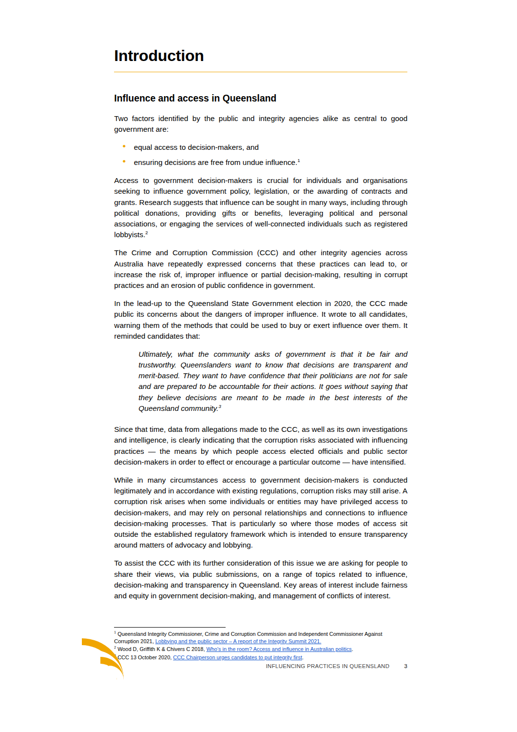Introduction
Influence and access in Queensland
Two factors identified by the public and integrity agencies alike as central to good government are:
equal access to decision-makers, and
ensuring decisions are free from undue influence.1
Access to government decision-makers is crucial for individuals and organisations seeking to influence government policy, legislation, or the awarding of contracts and grants. Research suggests that influence can be sought in many ways, including through political donations, providing gifts or benefits, leveraging political and personal associations, or engaging the services of well-connected individuals such as registered lobbyists.2
The Crime and Corruption Commission (CCC) and other integrity agencies across Australia have repeatedly expressed concerns that these practices can lead to, or increase the risk of, improper influence or partial decision-making, resulting in corrupt practices and an erosion of public confidence in government.
In the lead-up to the Queensland State Government election in 2020, the CCC made public its concerns about the dangers of improper influence. It wrote to all candidates, warning them of the methods that could be used to buy or exert influence over them. It reminded candidates that:
Ultimately, what the community asks of government is that it be fair and trustworthy. Queenslanders want to know that decisions are transparent and merit-based. They want to have confidence that their politicians are not for sale and are prepared to be accountable for their actions. It goes without saying that they believe decisions are meant to be made in the best interests of the Queensland community.3
Since that time, data from allegations made to the CCC, as well as its own investigations and intelligence, is clearly indicating that the corruption risks associated with influencing practices — the means by which people access elected officials and public sector decision-makers in order to effect or encourage a particular outcome — have intensified.
While in many circumstances access to government decision-makers is conducted legitimately and in accordance with existing regulations, corruption risks may still arise. A corruption risk arises when some individuals or entities may have privileged access to decision-makers, and may rely on personal relationships and connections to influence decision-making processes. That is particularly so where those modes of access sit outside the established regulatory framework which is intended to ensure transparency around matters of advocacy and lobbying.
To assist the CCC with its further consideration of this issue we are asking for people to share their views, via public submissions, on a range of topics related to influence, decision-making and transparency in Queensland. Key areas of interest include fairness and equity in government decision-making, and management of conflicts of interest.
1 Queensland Integrity Commissioner, Crime and Corruption Commission and Independent Commissioner Against Corruption 2021, Lobbying and the public sector – A report of the Integrity Summit 2021.
2 Wood D, Griffith K & Chivers C 2018, Who's in the room? Access and influence in Australian politics.
3 CCC 13 October 2020, CCC Chairperson urges candidates to put integrity first.
INFLUENCING PRACTICES IN QUEENSLAND 3